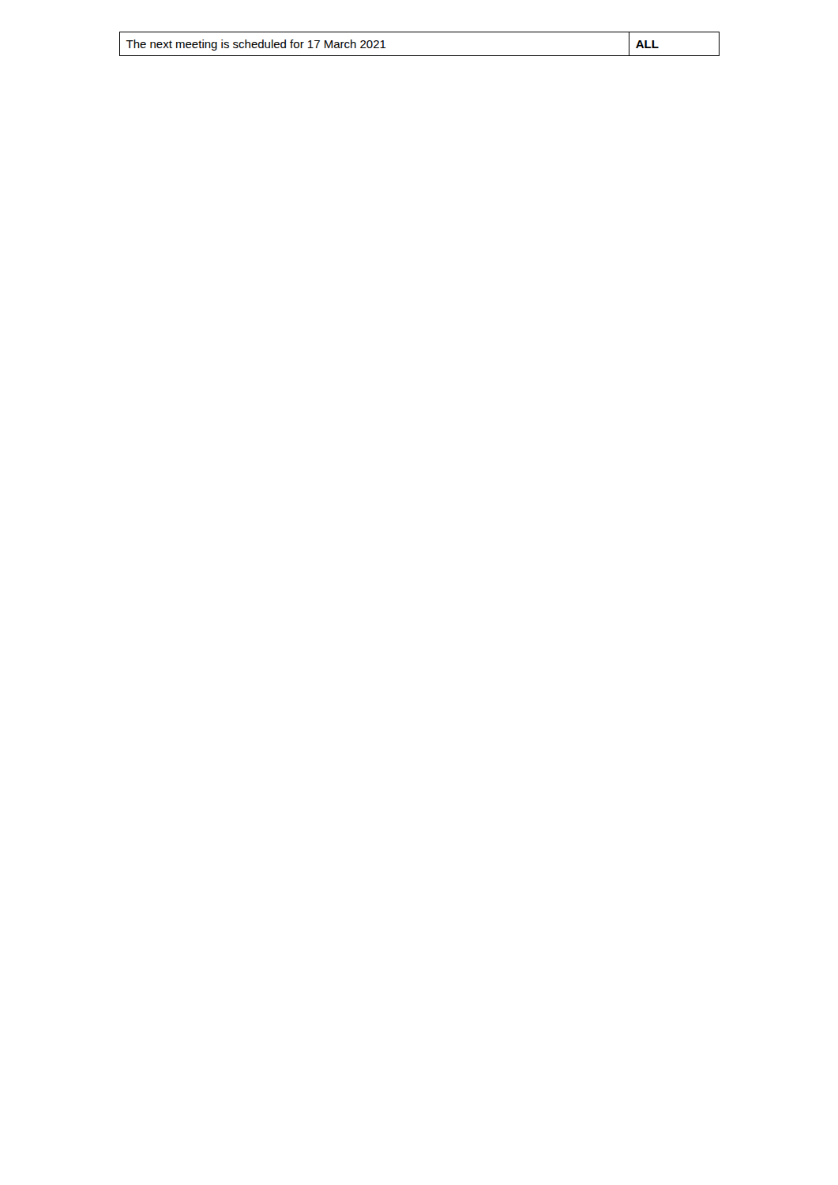| The next meeting is scheduled for 17 March 2021 | ALL |